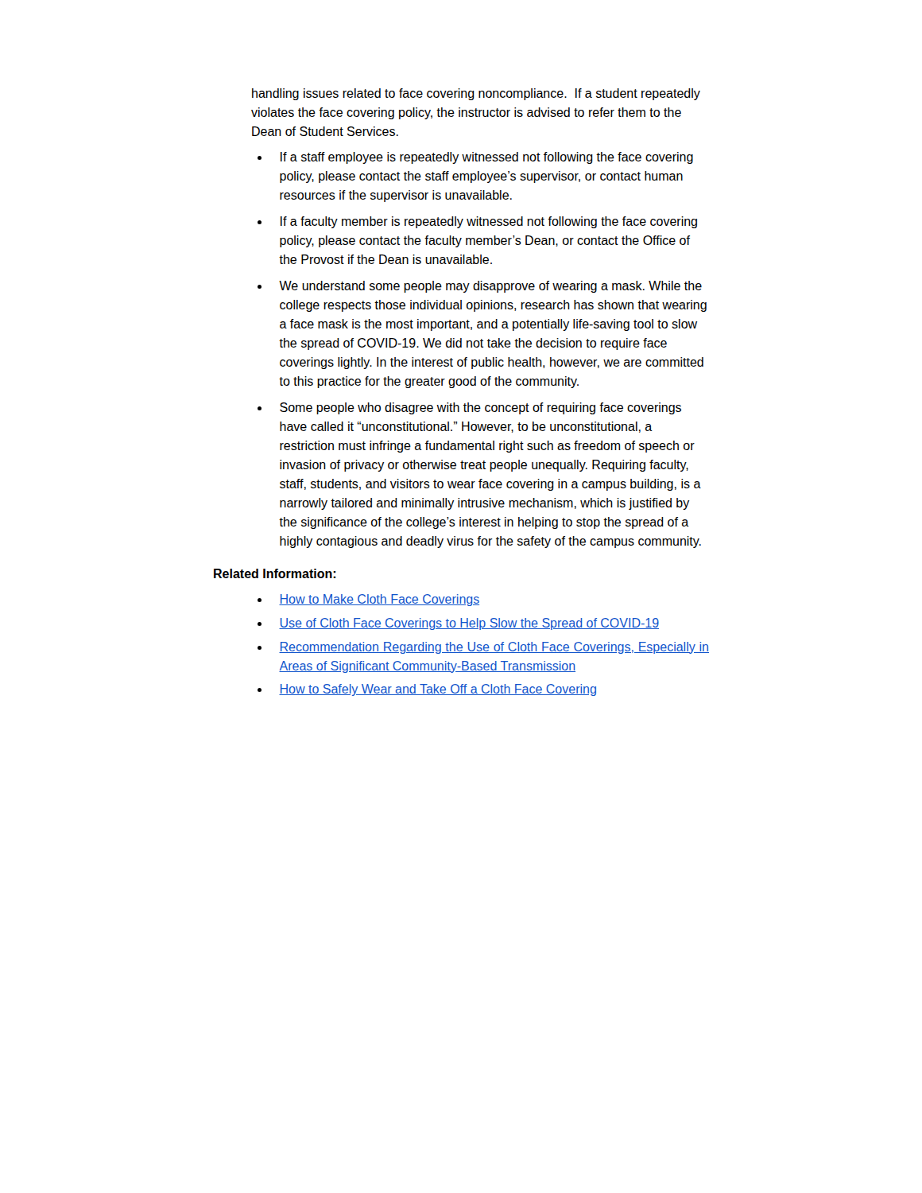handling issues related to face covering noncompliance. If a student repeatedly violates the face covering policy, the instructor is advised to refer them to the Dean of Student Services.
If a staff employee is repeatedly witnessed not following the face covering policy, please contact the staff employee’s supervisor, or contact human resources if the supervisor is unavailable.
If a faculty member is repeatedly witnessed not following the face covering policy, please contact the faculty member’s Dean, or contact the Office of the Provost if the Dean is unavailable.
We understand some people may disapprove of wearing a mask. While the college respects those individual opinions, research has shown that wearing a face mask is the most important, and a potentially life-saving tool to slow the spread of COVID-19. We did not take the decision to require face coverings lightly. In the interest of public health, however, we are committed to this practice for the greater good of the community.
Some people who disagree with the concept of requiring face coverings have called it “unconstitutional.” However, to be unconstitutional, a restriction must infringe a fundamental right such as freedom of speech or invasion of privacy or otherwise treat people unequally. Requiring faculty, staff, students, and visitors to wear face covering in a campus building, is a narrowly tailored and minimally intrusive mechanism, which is justified by the significance of the college’s interest in helping to stop the spread of a highly contagious and deadly virus for the safety of the campus community.
Related Information:
How to Make Cloth Face Coverings
Use of Cloth Face Coverings to Help Slow the Spread of COVID-19
Recommendation Regarding the Use of Cloth Face Coverings, Especially in Areas of Significant Community-Based Transmission
How to Safely Wear and Take Off a Cloth Face Covering